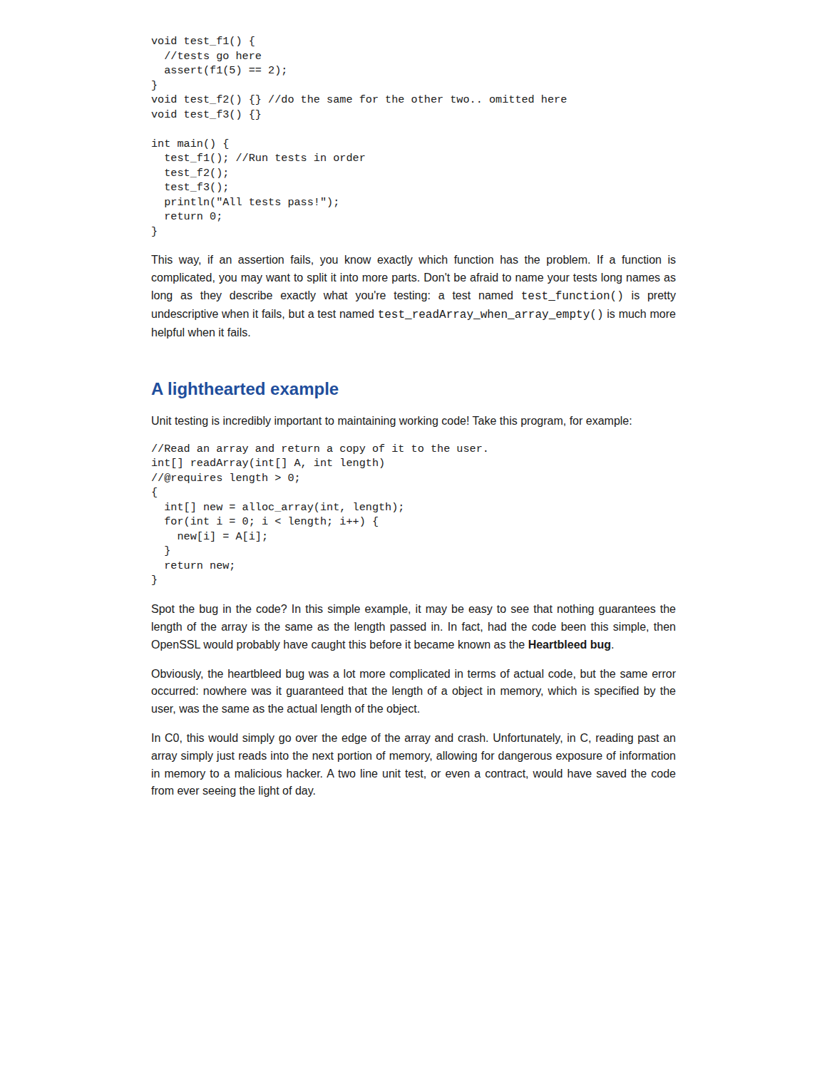void test_f1() {
  //tests go here
  assert(f1(5) == 2);
}
void test_f2() {} //do the same for the other two.. omitted here
void test_f3() {}

int main() {
  test_f1(); //Run tests in order
  test_f2();
  test_f3();
  println("All tests pass!");
  return 0;
}
This way, if an assertion fails, you know exactly which function has the problem. If a function is complicated, you may want to split it into more parts. Don't be afraid to name your tests long names as long as they describe exactly what you're testing: a test named test_function() is pretty undescriptive when it fails, but a test named test_readArray_when_array_empty() is much more helpful when it fails.
A lighthearted example
Unit testing is incredibly important to maintaining working code! Take this program, for example:
//Read an array and return a copy of it to the user.
int[] readArray(int[] A, int length)
//@requires length > 0;
{
  int[] new = alloc_array(int, length);
  for(int i = 0; i < length; i++) {
    new[i] = A[i];
  }
  return new;
}
Spot the bug in the code? In this simple example, it may be easy to see that nothing guarantees the length of the array is the same as the length passed in. In fact, had the code been this simple, then OpenSSL would probably have caught this before it became known as the Heartbleed bug.
Obviously, the heartbleed bug was a lot more complicated in terms of actual code, but the same error occurred: nowhere was it guaranteed that the length of a object in memory, which is specified by the user, was the same as the actual length of the object.
In C0, this would simply go over the edge of the array and crash. Unfortunately, in C, reading past an array simply just reads into the next portion of memory, allowing for dangerous exposure of information in memory to a malicious hacker. A two line unit test, or even a contract, would have saved the code from ever seeing the light of day.